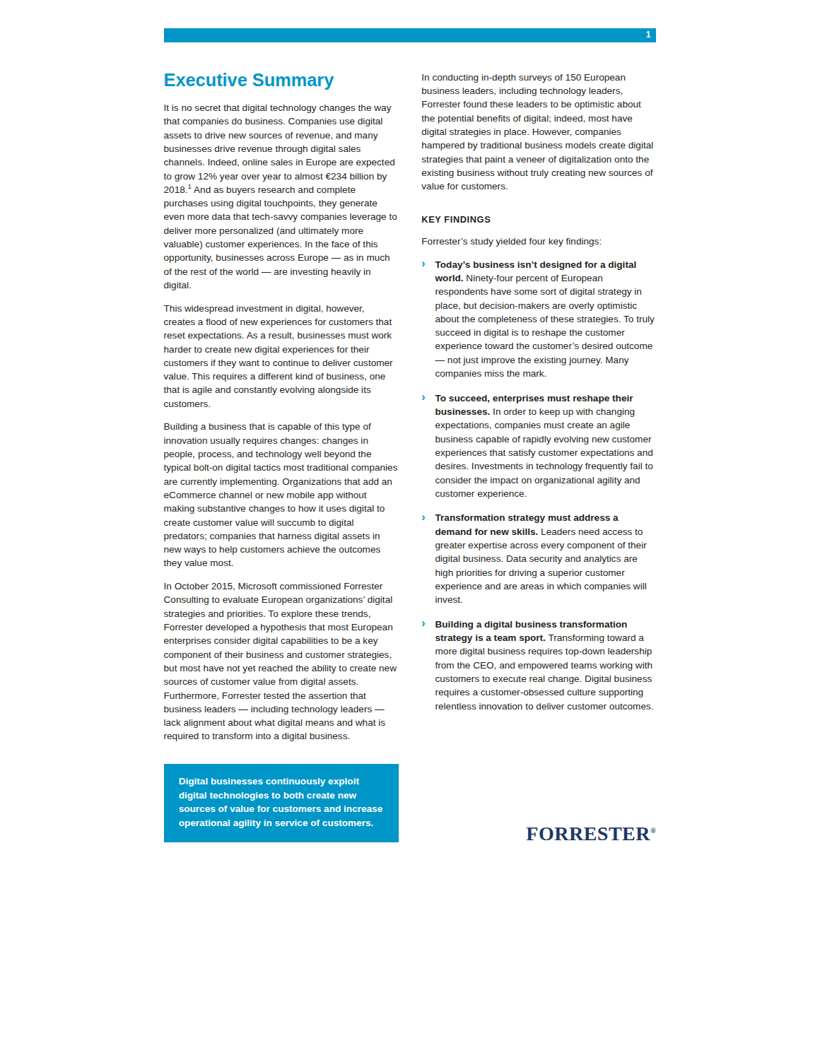1
Executive Summary
It is no secret that digital technology changes the way that companies do business. Companies use digital assets to drive new sources of revenue, and many businesses drive revenue through digital sales channels. Indeed, online sales in Europe are expected to grow 12% year over year to almost €234 billion by 2018.1 And as buyers research and complete purchases using digital touchpoints, they generate even more data that tech-savvy companies leverage to deliver more personalized (and ultimately more valuable) customer experiences. In the face of this opportunity, businesses across Europe — as in much of the rest of the world — are investing heavily in digital.
This widespread investment in digital, however, creates a flood of new experiences for customers that reset expectations. As a result, businesses must work harder to create new digital experiences for their customers if they want to continue to deliver customer value. This requires a different kind of business, one that is agile and constantly evolving alongside its customers.
Building a business that is capable of this type of innovation usually requires changes: changes in people, process, and technology well beyond the typical bolt-on digital tactics most traditional companies are currently implementing. Organizations that add an eCommerce channel or new mobile app without making substantive changes to how it uses digital to create customer value will succumb to digital predators; companies that harness digital assets in new ways to help customers achieve the outcomes they value most.
In October 2015, Microsoft commissioned Forrester Consulting to evaluate European organizations’ digital strategies and priorities. To explore these trends, Forrester developed a hypothesis that most European enterprises consider digital capabilities to be a key component of their business and customer strategies, but most have not yet reached the ability to create new sources of customer value from digital assets. Furthermore, Forrester tested the assertion that business leaders — including technology leaders — lack alignment about what digital means and what is required to transform into a digital business.
Digital businesses continuously exploit digital technologies to both create new sources of value for customers and increase operational agility in service of customers.
In conducting in-depth surveys of 150 European business leaders, including technology leaders, Forrester found these leaders to be optimistic about the potential benefits of digital; indeed, most have digital strategies in place. However, companies hampered by traditional business models create digital strategies that paint a veneer of digitalization onto the existing business without truly creating new sources of value for customers.
Key Findings
Forrester’s study yielded four key findings:
Today’s business isn’t designed for a digital world. Ninety-four percent of European respondents have some sort of digital strategy in place, but decision-makers are overly optimistic about the completeness of these strategies. To truly succeed in digital is to reshape the customer experience toward the customer’s desired outcome — not just improve the existing journey. Many companies miss the mark.
To succeed, enterprises must reshape their businesses. In order to keep up with changing expectations, companies must create an agile business capable of rapidly evolving new customer experiences that satisfy customer expectations and desires. Investments in technology frequently fail to consider the impact on organizational agility and customer experience.
Transformation strategy must address a demand for new skills. Leaders need access to greater expertise across every component of their digital business. Data security and analytics are high priorities for driving a superior customer experience and are areas in which companies will invest.
Building a digital business transformation strategy is a team sport. Transforming toward a more digital business requires top-down leadership from the CEO, and empowered teams working with customers to execute real change. Digital business requires a customer-obsessed culture supporting relentless innovation to deliver customer outcomes.
FORRESTER®